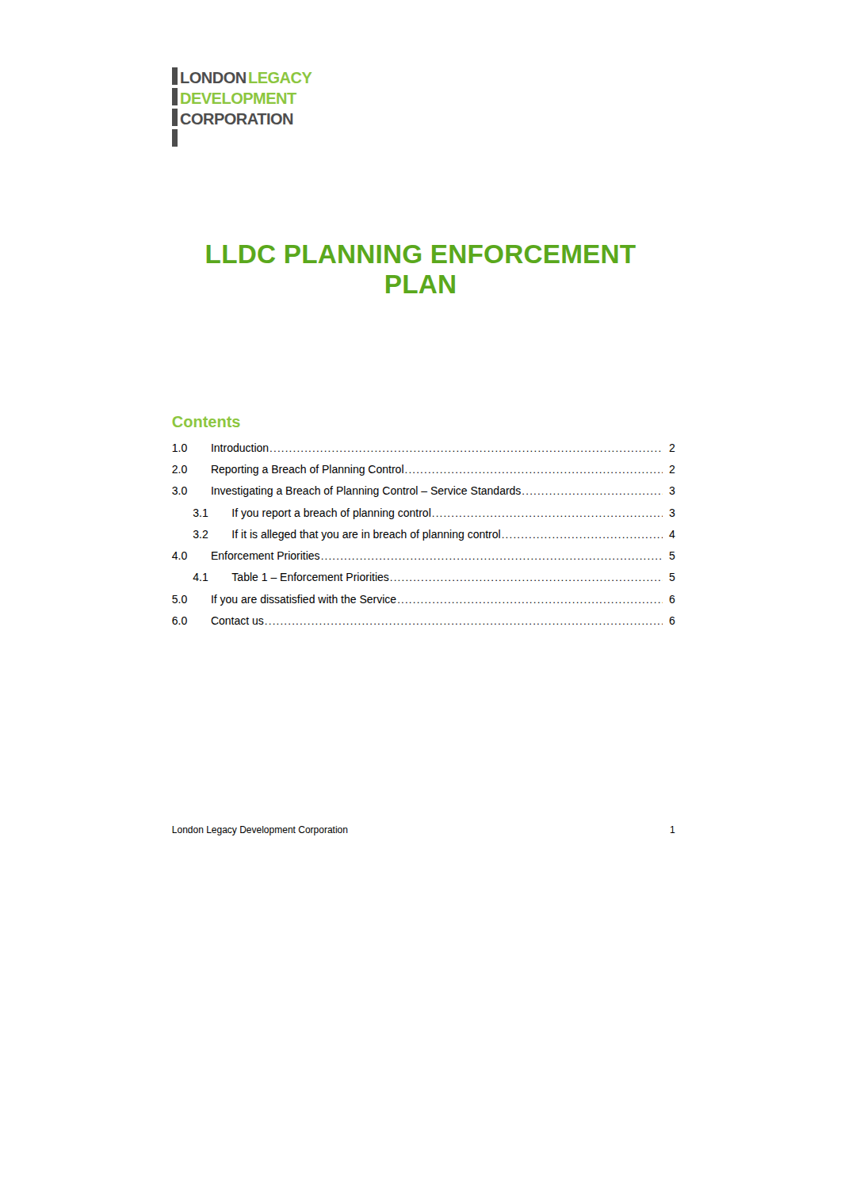LONDON LEGACY DEVELOPMENT CORPORATION
LLDC PLANNING ENFORCEMENT PLAN
Contents
1.0 Introduction .................................................................................................................................. 2
2.0 Reporting a Breach of Planning Control ................................................................................................ 2
3.0 Investigating a Breach of Planning Control – Service Standards ............................................................ 3
3.1 If you report a breach of planning control ......................................................................................... 3
3.2 If it is alleged that you are in breach of planning control .................................................................... 4
4.0 Enforcement Priorities ............................................................................................................................. 5
4.1 Table 1 – Enforcement Priorities ....................................................................................................... 5
5.0 If you are dissatisfied with the Service .................................................................................................. 6
6.0 Contact us ............................................................................................................................................. 6
London Legacy Development Corporation 1